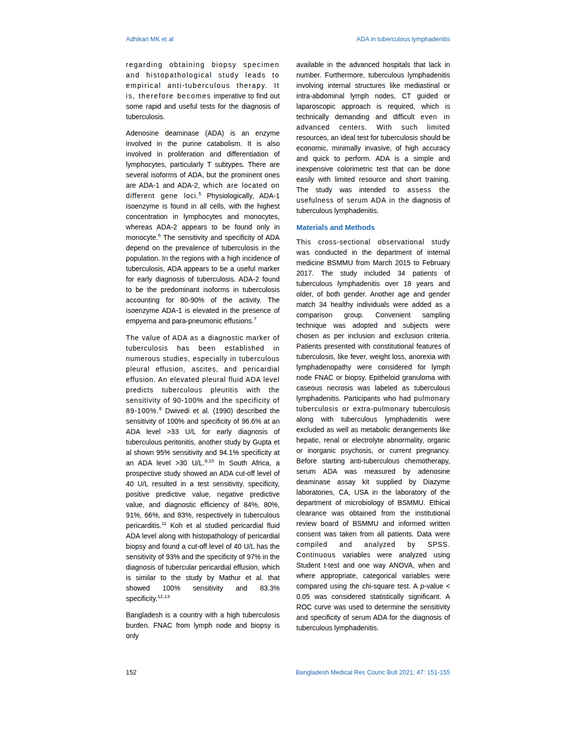Adhikari MK et al ADA in tuberculous lymphadenitis
regarding obtaining biopsy specimen and histopathological study leads to empirical anti-tuberculous therapy. It is, therefore becomes imperative to find out some rapid and useful tests for the diagnosis of tuberculosis.
Adenosine deaminase (ADA) is an enzyme involved in the purine catabolism. It is also involved in proliferation and differentiation of lymphocytes, particularly T subtypes. There are several isoforms of ADA, but the prominent ones are ADA-1 and ADA-2, which are located on different gene loci.5 Physiologically, ADA-1 isoenzyme is found in all cells, with the highest concentration in lymphocytes and monocytes, whereas ADA-2 appears to be found only in monocyte.6 The sensitivity and specificity of ADA depend on the prevalence of tuberculosis in the population. In the regions with a high incidence of tuberculosis, ADA appears to be a useful marker for early diagnosis of tuberculosis. ADA-2 found to be the predominant isoforms in tuberculosis accounting for 80-90% of the activity. The isoenzyme ADA-1 is elevated in the presence of empyema and para-pneumonic effusions.7
The value of ADA as a diagnostic marker of tuberculosis has been established in numerous studies, especially in tuberculous pleural effusion, ascites, and pericardial effusion. An elevated pleural fluid ADA level predicts tuberculous pleuritis with the sensitivity of 90-100% and the specificity of 89-100%.8 Dwivedi et al. (1990) described the sensitivity of 100% and specificity of 96.6% at an ADA level >33 U/L for early diagnosis of tuberculous peritonitis, another study by Gupta et al shown 95% sensitivity and 94.1% specificity at an ADA level >30 U/L.9,10 In South Africa, a prospective study showed an ADA cut-off level of 40 U/L resulted in a test sensitivity, specificity, positive predictive value, negative predictive value, and diagnostic efficiency of 84%, 80%, 91%, 66%, and 83%, respectively in tuberculous pericarditis.11 Koh et al studied pericardial fluid ADA level along with histopathology of pericardial biopsy and found a cut-off level of 40 U/L has the sensitivity of 93% and the specificity of 97% in the diagnosis of tubercular pericardial effusion, which is similar to the study by Mathur et al. that showed 100% sensitivity and 83.3% specificity.12,13
Bangladesh is a country with a high tuberculosis burden. FNAC from lymph node and biopsy is only
available in the advanced hospitals that lack in number. Furthermore, tuberculous lymphadenitis involving internal structures like mediastinal or intra-abdominal lymph nodes, CT guided or laparoscopic approach is required, which is technically demanding and difficult even in advanced centers. With such limited resources, an ideal test for tuberculosis should be economic, minimally invasive, of high accuracy and quick to perform. ADA is a simple and inexpensive colorimetric test that can be done easily with limited resource and short training. The study was intended to assess the usefulness of serum ADA in the diagnosis of tuberculous lymphadenitis.
Materials and Methods
This cross-sectional observational study was conducted in the department of internal medicine BSMMU from March 2015 to February 2017. The study included 34 patients of tuberculous lymphadenitis over 18 years and older, of both gender. Another age and gender match 34 healthy individuals were added as a comparison group. Convenient sampling technique was adopted and subjects were chosen as per inclusion and exclusion criteria. Patients presented with constitutional features of tuberculosis, like fever, weight loss, anorexia with lymphadenopathy were considered for lymph node FNAC or biopsy. Epitheloid granuloma with caseous necrosis was labeled as tuberculous lymphadenitis. Participants who had pulmonary tuberculosis or extra-pulmonary tuberculosis along with tuberculous lymphadenitis were excluded as well as metabolic derangements like hepatic, renal or electrolyte abnormality, organic or inorganic psychosis, or current pregnancy. Before starting anti-tuberculous chemotherapy, serum ADA was measured by adenosine deaminase assay kit supplied by Diazyme laboratories, CA, USA in the laboratory of the department of microbiology of BSMMU. Ethical clearance was obtained from the institutional review board of BSMMU and informed written consent was taken from all patients. Data were compiled and analyzed by SPSS. Continuous variables were analyzed using Student t-test and one way ANOVA, when and where appropriate, categorical variables were compared using the chi-square test. A p-value < 0.05 was considered statistically significant. A ROC curve was used to determine the sensitivity and specificity of serum ADA for the diagnosis of tuberculous lymphadenitis.
152 Bangladesh Medical Res Counc Bull 2021; 47: 151-155